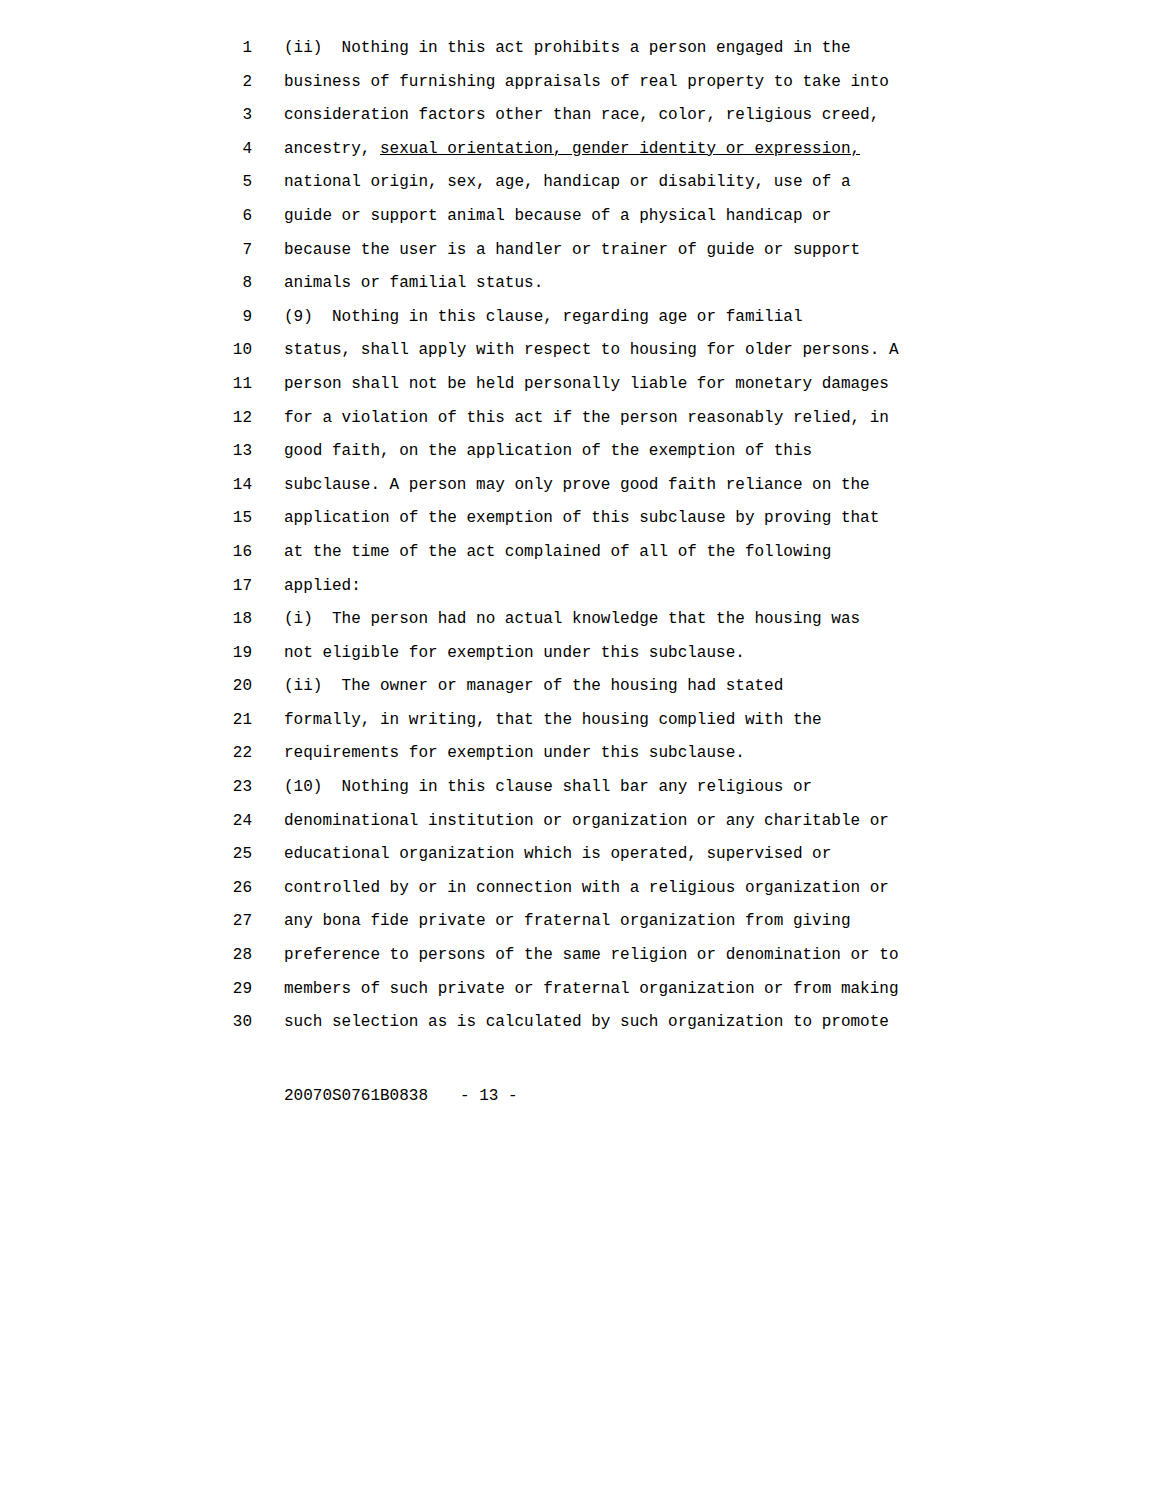(ii) Nothing in this act prohibits a person engaged in the
business of furnishing appraisals of real property to take into
consideration factors other than race, color, religious creed,
ancestry, sexual orientation, gender identity or expression,
national origin, sex, age, handicap or disability, use of a
guide or support animal because of a physical handicap or
because the user is a handler or trainer of guide or support
animals or familial status.
(9) Nothing in this clause, regarding age or familial
status, shall apply with respect to housing for older persons. A
person shall not be held personally liable for monetary damages
for a violation of this act if the person reasonably relied, in
good faith, on the application of the exemption of this
subclause. A person may only prove good faith reliance on the
application of the exemption of this subclause by proving that
at the time of the act complained of all of the following
applied:
(i) The person had no actual knowledge that the housing was
not eligible for exemption under this subclause.
(ii) The owner or manager of the housing had stated
formally, in writing, that the housing complied with the
requirements for exemption under this subclause.
(10) Nothing in this clause shall bar any religious or
denominational institution or organization or any charitable or
educational organization which is operated, supervised or
controlled by or in connection with a religious organization or
any bona fide private or fraternal organization from giving
preference to persons of the same religion or denomination or to
members of such private or fraternal organization or from making
such selection as is calculated by such organization to promote
20070S0761B0838 - 13 -